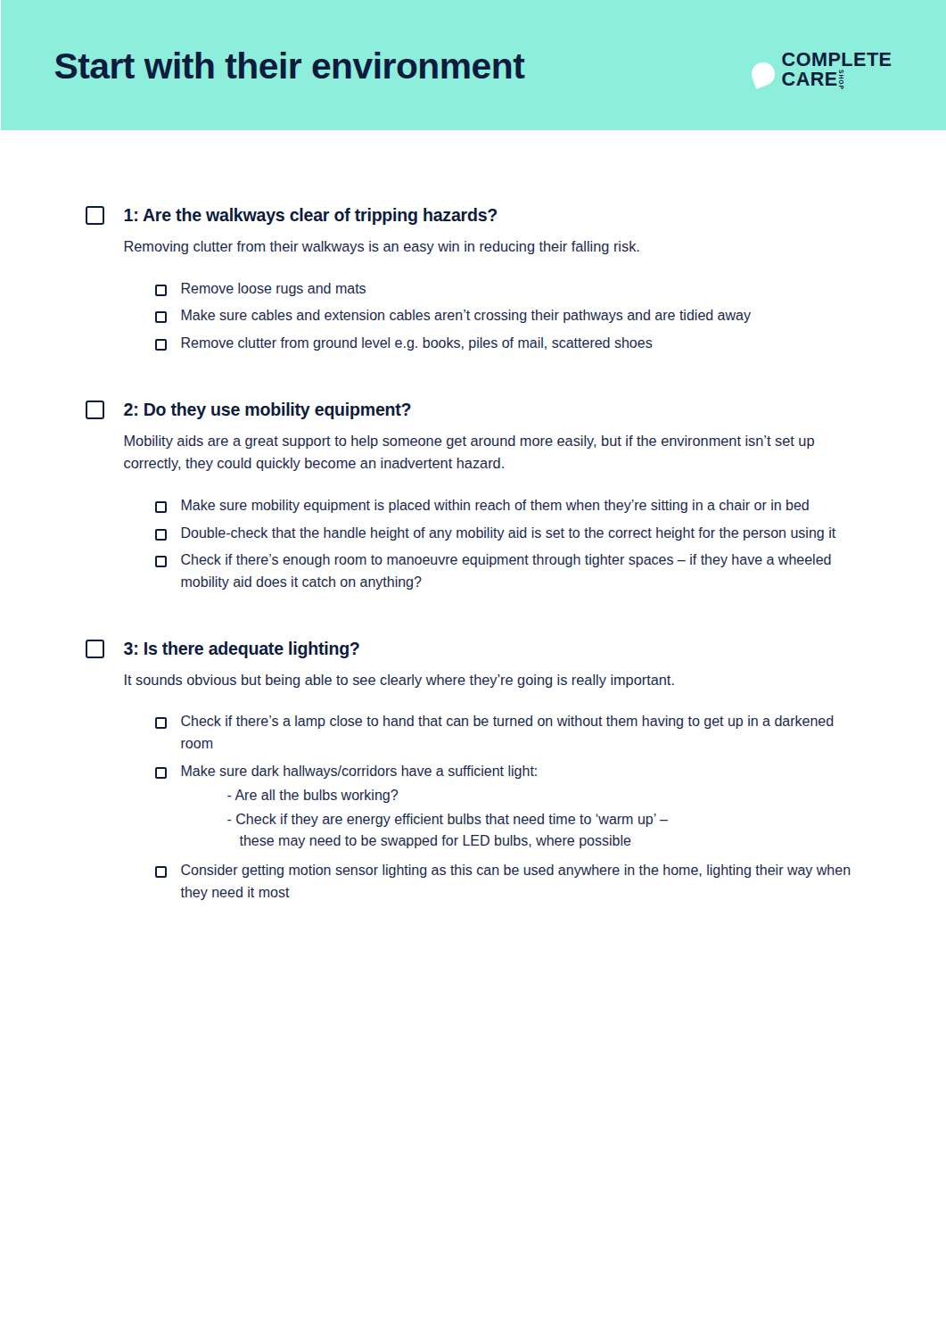Start with their environment
COMPLETE
CARESHOP
1: Are the walkways clear of tripping hazards?
Removing clutter from their walkways is an easy win in reducing their falling risk.
Remove loose rugs and mats
Make sure cables and extension cables aren’t crossing their pathways and are tidied away
Remove clutter from ground level e.g. books, piles of mail, scattered shoes
2: Do they use mobility equipment?
Mobility aids are a great support to help someone get around more easily, but if the environment isn’t set up correctly, they could quickly become an inadvertent hazard.
Make sure mobility equipment is placed within reach of them when they’re sitting in a chair or in bed
Double-check that the handle height of any mobility aid is set to the correct height for the person using it
Check if there’s enough room to manoeuvre equipment through tighter spaces – if they have a wheeled mobility aid does it catch on anything?
3: Is there adequate lighting?
It sounds obvious but being able to see clearly where they’re going is really important.
Check if there’s a lamp close to hand that can be turned on without them having to get up in a darkened room
Make sure dark hallways/corridors have a sufficient light:
- Are all the bulbs working?
- Check if they are energy efficient bulbs that need time to ‘warm up’ –these may need to be swapped for LED bulbs, where possible
Consider getting motion sensor lighting as this can be used anywhere in the home, lighting their way when they need it most